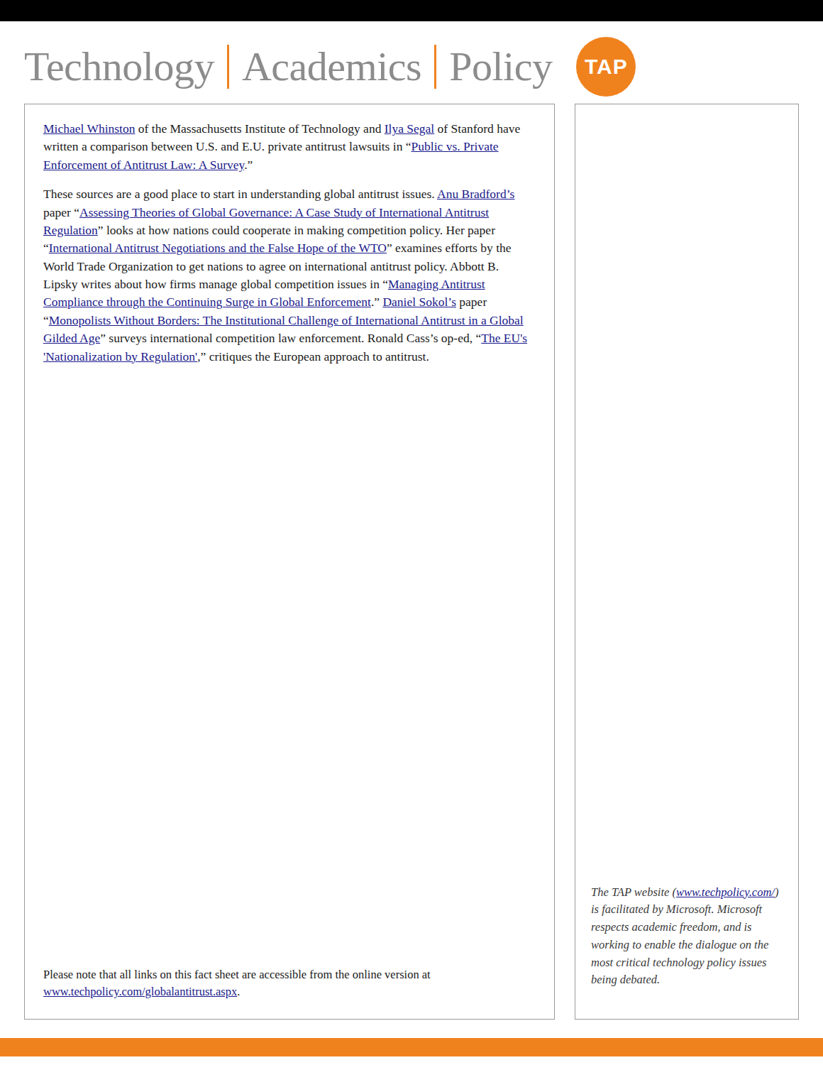Technology Academics Policy TAP
Michael Whinston of the Massachusetts Institute of Technology and Ilya Segal of Stanford have written a comparison between U.S. and E.U. private antitrust lawsuits in “Public vs. Private Enforcement of Antitrust Law: A Survey.”
These sources are a good place to start in understanding global antitrust issues. Anu Bradford’s paper “Assessing Theories of Global Governance: A Case Study of International Antitrust Regulation” looks at how nations could cooperate in making competition policy. Her paper “International Antitrust Negotiations and the False Hope of the WTO” examines efforts by the World Trade Organization to get nations to agree on international antitrust policy. Abbott B. Lipsky writes about how firms manage global competition issues in “Managing Antitrust Compliance through the Continuing Surge in Global Enforcement.” Daniel Sokol’s paper “Monopolists Without Borders: The Institutional Challenge of International Antitrust in a Global Gilded Age” surveys international competition law enforcement. Ronald Cass’s op-ed, “The EU's 'Nationalization by Regulation',” critiques the European approach to antitrust.
Please note that all links on this fact sheet are accessible from the online version at www.techpolicy.com/globalantitrust.aspx.
The TAP website (www.techpolicy.com/) is facilitated by Microsoft. Microsoft respects academic freedom, and is working to enable the dialogue on the most critical technology policy issues being debated.